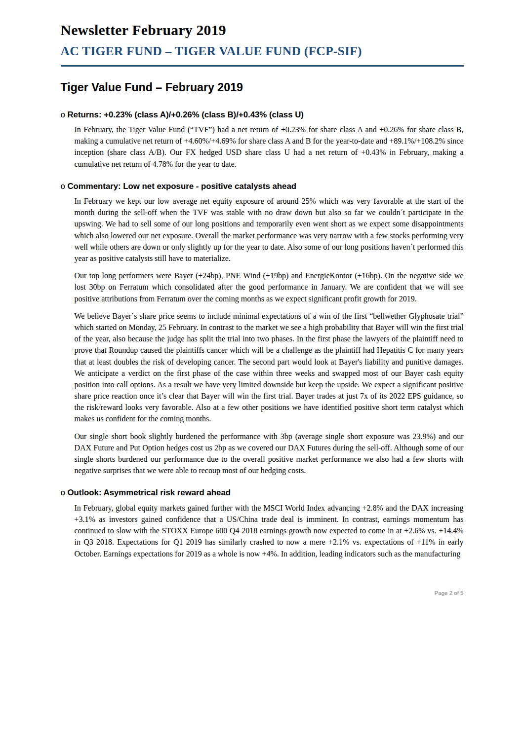Newsletter February 2019
AC TIGER FUND – TIGER VALUE FUND (FCP-SIF)
Tiger Value Fund – February 2019
Returns: +0.23% (class A)/+0.26% (class B)/+0.43% (class U)
In February, the Tiger Value Fund (“TVF”) had a net return of +0.23% for share class A and +0.26% for share class B, making a cumulative net return of +4.60%/+4.69% for share class A and B for the year-to-date and +89.1%/+108.2% since inception (share class A/B). Our FX hedged USD share class U had a net return of +0.43% in February, making a cumulative net return of 4.78% for the year to date.
Commentary: Low net exposure - positive catalysts ahead
In February we kept our low average net equity exposure of around 25% which was very favorable at the start of the month during the sell-off when the TVF was stable with no draw down but also so far we couldn´t participate in the upswing. We had to sell some of our long positions and temporarily even went short as we expect some disappointments which also lowered our net exposure. Overall the market performance was very narrow with a few stocks performing very well while others are down or only slightly up for the year to date. Also some of our long positions haven´t performed this year as positive catalysts still have to materialize.
Our top long performers were Bayer (+24bp), PNE Wind (+19bp) and EnergieKontor (+16bp). On the negative side we lost 30bp on Ferratum which consolidated after the good performance in January. We are confident that we will see positive attributions from Ferratum over the coming months as we expect significant profit growth for 2019.
We believe Bayer´s share price seems to include minimal expectations of a win of the first “bellwether Glyphosate trial” which started on Monday, 25 February. In contrast to the market we see a high probability that Bayer will win the first trial of the year, also because the judge has split the trial into two phases. In the first phase the lawyers of the plaintiff need to prove that Roundup caused the plaintiffs cancer which will be a challenge as the plaintiff had Hepatitis C for many years that at least doubles the risk of developing cancer. The second part would look at Bayer's liability and punitive damages. We anticipate a verdict on the first phase of the case within three weeks and swapped most of our Bayer cash equity position into call options. As a result we have very limited downside but keep the upside. We expect a significant positive share price reaction once it’s clear that Bayer will win the first trial. Bayer trades at just 7x of its 2022 EPS guidance, so the risk/reward looks very favorable. Also at a few other positions we have identified positive short term catalyst which makes us confident for the coming months.
Our single short book slightly burdened the performance with 3bp (average single short exposure was 23.9%) and our DAX Future and Put Option hedges cost us 2bp as we covered our DAX Futures during the sell-off. Although some of our single shorts burdened our performance due to the overall positive market performance we also had a few shorts with negative surprises that we were able to recoup most of our hedging costs.
Outlook: Asymmetrical risk reward ahead
In February, global equity markets gained further with the MSCI World Index advancing +2.8% and the DAX increasing +3.1% as investors gained confidence that a US/China trade deal is imminent. In contrast, earnings momentum has continued to slow with the STOXX Europe 600 Q4 2018 earnings growth now expected to come in at +2.6% vs. +14.4% in Q3 2018. Expectations for Q1 2019 has similarly crashed to now a mere +2.1% vs. expectations of +11% in early October. Earnings expectations for 2019 as a whole is now +4%. In addition, leading indicators such as the manufacturing
Page 2 of 5